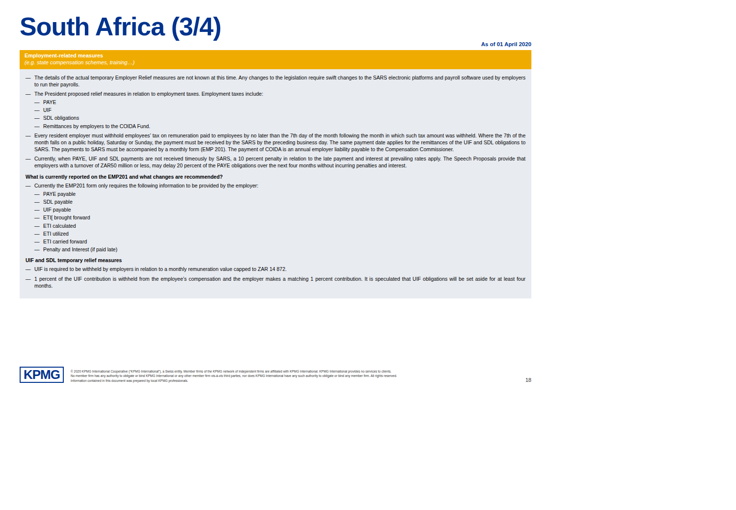South Africa (3/4)
As of 01 April 2020
Employment-related measures
(e.g. state compensation schemes, training…)
The details of the actual temporary Employer Relief measures are not known at this time. Any changes to the legislation require swift changes to the SARS electronic platforms and payroll software used by employers to run their payrolls.
The President proposed relief measures in relation to employment taxes. Employment taxes include:
PAYE
UIF
SDL obligations
Remittances by employers to the COIDA Fund.
Every resident employer must withhold employees’ tax on remuneration paid to employees by no later than the 7th day of the month following the month in which such tax amount was withheld. Where the 7th of the month falls on a public holiday, Saturday or Sunday, the payment must be received by the SARS by the preceding business day. The same payment date applies for the remittances of the UIF and SDL obligations to SARS. The payments to SARS must be accompanied by a monthly form (EMP 201). The payment of COIDA is an annual employer liability payable to the Compensation Commissioner.
Currently, when PAYE, UIF and SDL payments are not received timeously by SARS, a 10 percent penalty in relation to the late payment and interest at prevailing rates apply. The Speech Proposals provide that employers with a turnover of ZAR50 million or less, may delay 20 percent of the PAYE obligations over the next four months without incurring penalties and interest.
What is currently reported on the EMP201 and what changes are recommended?
Currently the EMP201 form only requires the following information to be provided by the employer:
PAYE payable
SDL payable
UIF payable
ETI[ brought forward
ETI calculated
ETI utilized
ETI carried forward
Penalty and Interest (if paid late)
UIF and SDL temporary relief measures
UIF is required to be withheld by employers in relation to a monthly remuneration value capped to ZAR 14 872.
1 percent of the UIF contribution is withheld from the employee’s compensation and the employer makes a matching 1 percent contribution. It is speculated that UIF obligations will be set aside for at least four months.
KPMG
© 2020 KPMG International Cooperative (“KPMG International”), a Swiss entity. Member firms of the KPMG network of independent firms are affiliated with KPMG International. KPMG International provides no services to clients.
No member firm has any authority to obligate or bind KPMG International or any other member firm vis-à-vis third parties, nor does KPMG International have any such authority to obligate or bind any member firm. All rights reserved.
Information contained in this document was prepared by local KPMG professionals.
18